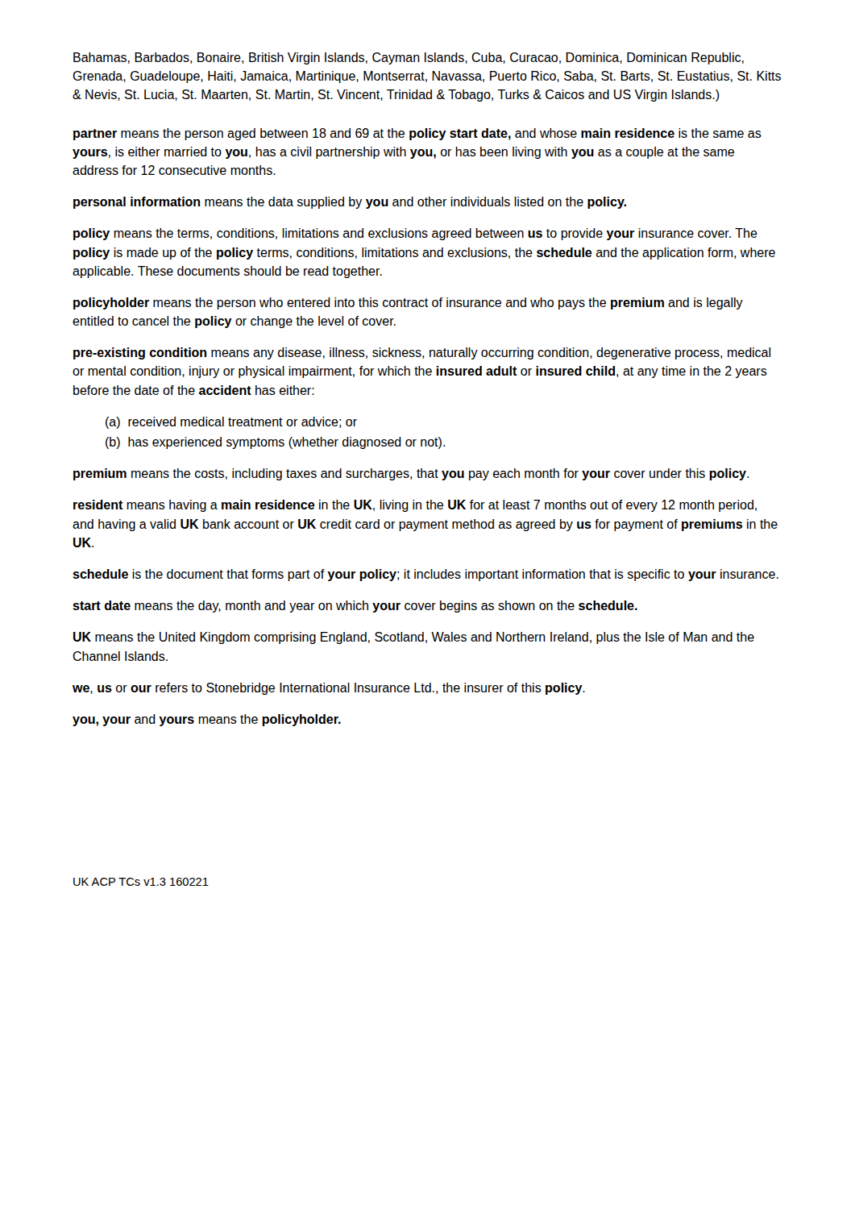Bahamas, Barbados, Bonaire, British Virgin Islands, Cayman Islands, Cuba, Curacao, Dominica, Dominican Republic, Grenada, Guadeloupe, Haiti, Jamaica, Martinique, Montserrat, Navassa, Puerto Rico, Saba, St. Barts, St. Eustatius, St. Kitts & Nevis, St. Lucia, St. Maarten, St. Martin, St. Vincent, Trinidad & Tobago, Turks & Caicos and US Virgin Islands.)
partner means the person aged between 18 and 69 at the policy start date, and whose main residence is the same as yours, is either married to you, has a civil partnership with you, or has been living with you as a couple at the same address for 12 consecutive months.
personal information means the data supplied by you and other individuals listed on the policy.
policy means the terms, conditions, limitations and exclusions agreed between us to provide your insurance cover. The policy is made up of the policy terms, conditions, limitations and exclusions, the schedule and the application form, where applicable. These documents should be read together.
policyholder means the person who entered into this contract of insurance and who pays the premium and is legally entitled to cancel the policy or change the level of cover.
pre-existing condition means any disease, illness, sickness, naturally occurring condition, degenerative process, medical or mental condition, injury or physical impairment, for which the insured adult or insured child, at any time in the 2 years before the date of the accident has either:
(a) received medical treatment or advice; or
(b) has experienced symptoms (whether diagnosed or not).
premium means the costs, including taxes and surcharges, that you pay each month for your cover under this policy.
resident means having a main residence in the UK, living in the UK for at least 7 months out of every 12 month period, and having a valid UK bank account or UK credit card or payment method as agreed by us for payment of premiums in the UK.
schedule is the document that forms part of your policy; it includes important information that is specific to your insurance.
start date means the day, month and year on which your cover begins as shown on the schedule.
UK means the United Kingdom comprising England, Scotland, Wales and Northern Ireland, plus the Isle of Man and the Channel Islands.
we, us or our refers to Stonebridge International Insurance Ltd., the insurer of this policy.
you, your and yours means the policyholder.
UK ACP TCs v1.3 160221